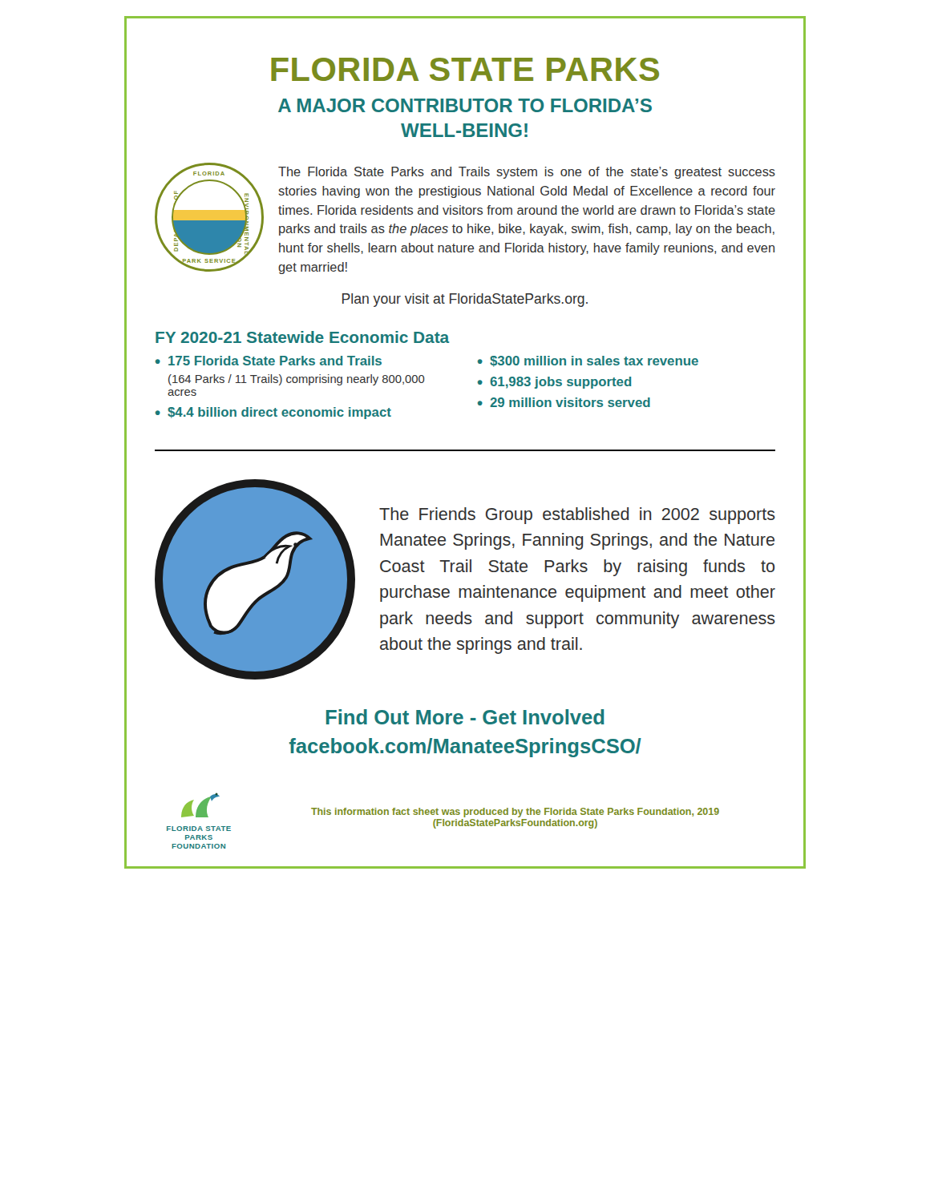FLORIDA STATE PARKS
A MAJOR CONTRIBUTOR TO FLORIDA’S
WELL-BEING!
FLORIDA
DEPARTMENT OF
ENVIRONMENTAL PROTECTION
PARK SERVICE
The Florida State Parks and Trails system is one of the state’s greatest success stories having won the prestigious National Gold Medal of Excellence a record four times. Florida residents and visitors from around the world are drawn to Florida’s state parks and trails as the places to hike, bike, kayak, swim, fish, camp, lay on the beach, hunt for shells, learn about nature and Florida history, have family reunions, and even get married!
Plan your visit at FloridaStateParks.org.
FY 2020-21 Statewide Economic Data
175 Florida State Parks and Trails
(164 Parks / 11 Trails) comprising nearly 800,000 acres
$4.4 billion direct economic impact
$300 million in sales tax revenue
61,983 jobs supported
29 million visitors served
The Friends Group established in 2002 supports Manatee Springs, Fanning Springs, and the Nature Coast Trail State Parks by raising funds to purchase maintenance equipment and meet other park needs and support community awareness about the springs and trail.
Find Out More - Get Involved
facebook.com/ManateeSpringsCSO/
FLORIDA STATE PARKS
FOUNDATION
This information fact sheet was produced by the Florida State Parks Foundation, 2019 (FloridaStateParksFoundation.org)